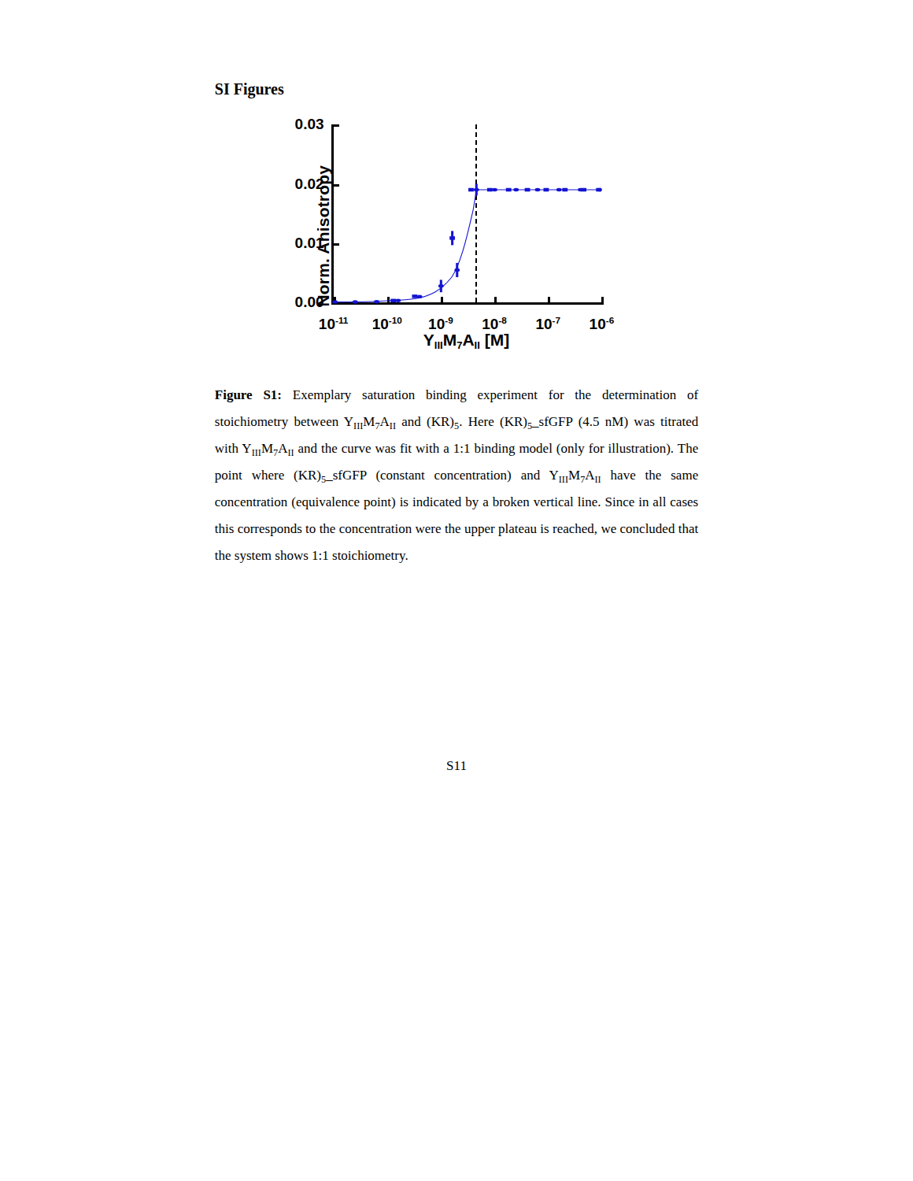SI Figures
Norm. Anisotropy
0.00
0.01
0.02
0.03
10-11
10-10
10-9
10-8
10-7
10-6
YIIIM7AII [M]
Figure S1: Exemplary saturation binding experiment for the determination of stoichiometry between YIIIM7AII and (KR)5. Here (KR)5_sfGFP (4.5 nM) was titrated with YIIIM7AII and the curve was fit with a 1:1 binding model (only for illustration). The point where (KR)5_sfGFP (constant concentration) and YIIIM7AII have the same concentration (equivalence point) is indicated by a broken vertical line. Since in all cases this corresponds to the concentration were the upper plateau is reached, we concluded that the system shows 1:1 stoichiometry.
S11